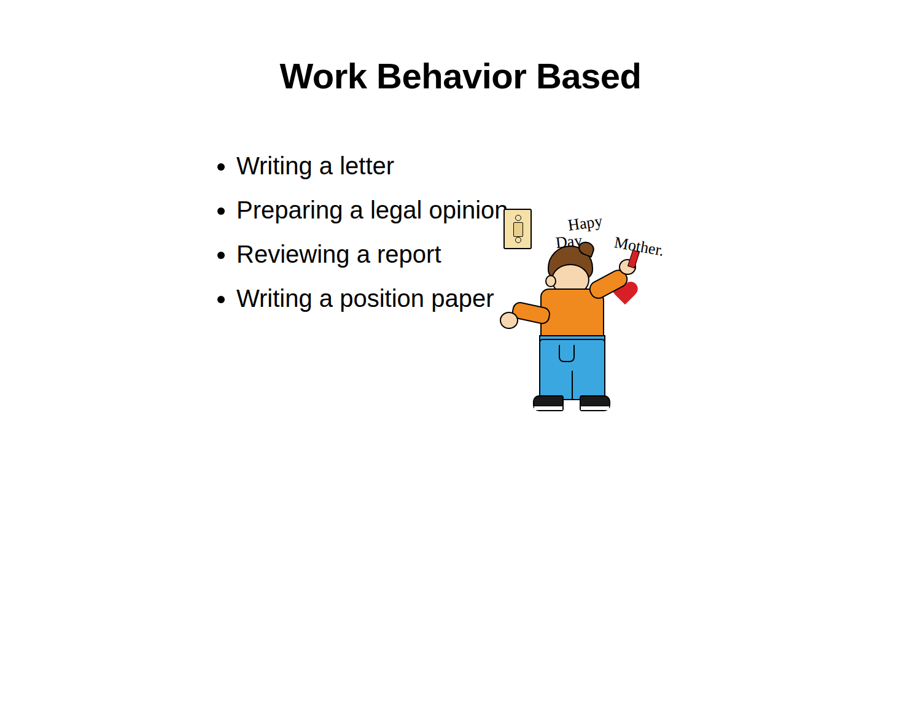Work Behavior Based
Writing a letter
Preparing a legal opinion
Reviewing a report
Writing a position paper
Hapy Day Mother.